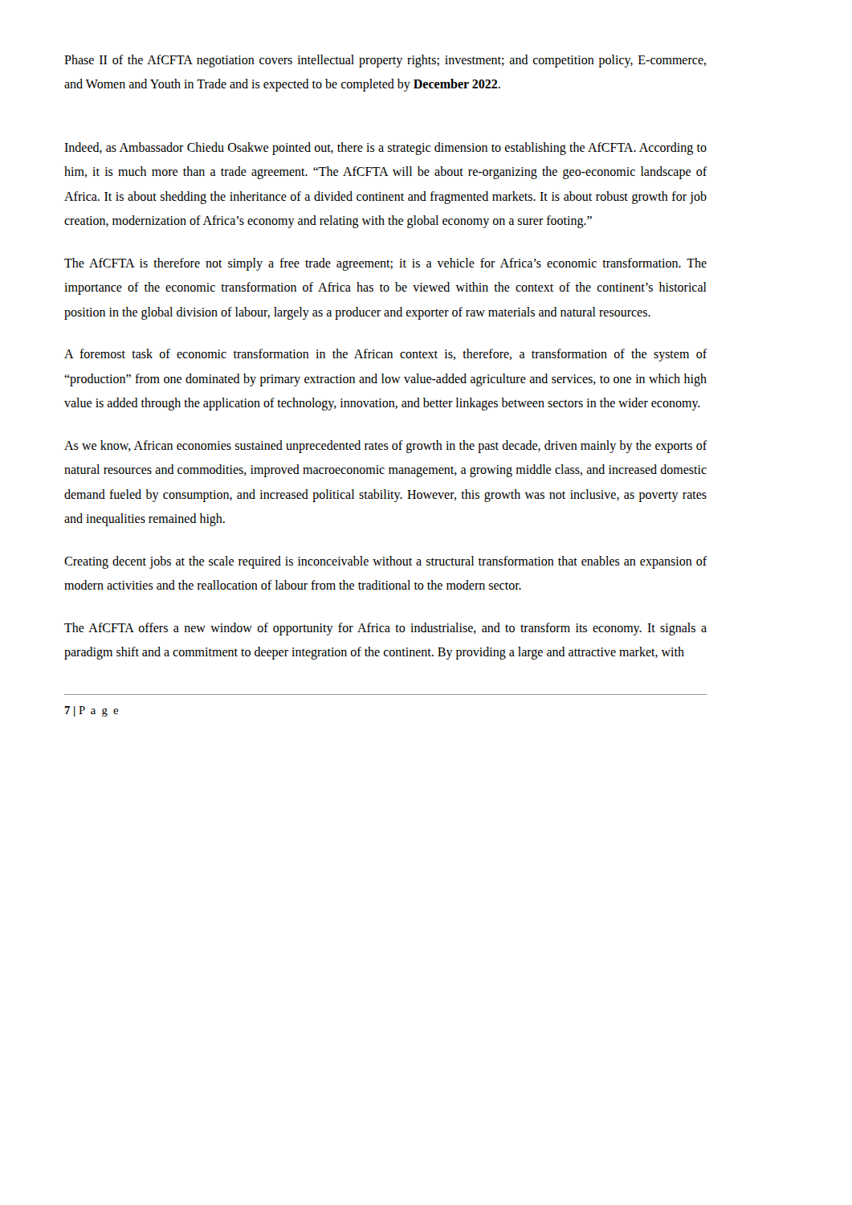Phase II of the AfCFTA negotiation covers intellectual property rights; investment; and competition policy, E-commerce, and Women and Youth in Trade and is expected to be completed by December 2022.
Indeed, as Ambassador Chiedu Osakwe pointed out, there is a strategic dimension to establishing the AfCFTA. According to him, it is much more than a trade agreement. “The AfCFTA will be about re-organizing the geo-economic landscape of Africa. It is about shedding the inheritance of a divided continent and fragmented markets. It is about robust growth for job creation, modernization of Africa’s economy and relating with the global economy on a surer footing.”
The AfCFTA is therefore not simply a free trade agreement; it is a vehicle for Africa’s economic transformation. The importance of the economic transformation of Africa has to be viewed within the context of the continent’s historical position in the global division of labour, largely as a producer and exporter of raw materials and natural resources.
A foremost task of economic transformation in the African context is, therefore, a transformation of the system of “production” from one dominated by primary extraction and low value-added agriculture and services, to one in which high value is added through the application of technology, innovation, and better linkages between sectors in the wider economy.
As we know, African economies sustained unprecedented rates of growth in the past decade, driven mainly by the exports of natural resources and commodities, improved macroeconomic management, a growing middle class, and increased domestic demand fueled by consumption, and increased political stability. However, this growth was not inclusive, as poverty rates and inequalities remained high.
Creating decent jobs at the scale required is inconceivable without a structural transformation that enables an expansion of modern activities and the reallocation of labour from the traditional to the modern sector.
The AfCFTA offers a new window of opportunity for Africa to industrialise, and to transform its economy. It signals a paradigm shift and a commitment to deeper integration of the continent. By providing a large and attractive market, with
7 | P a g e